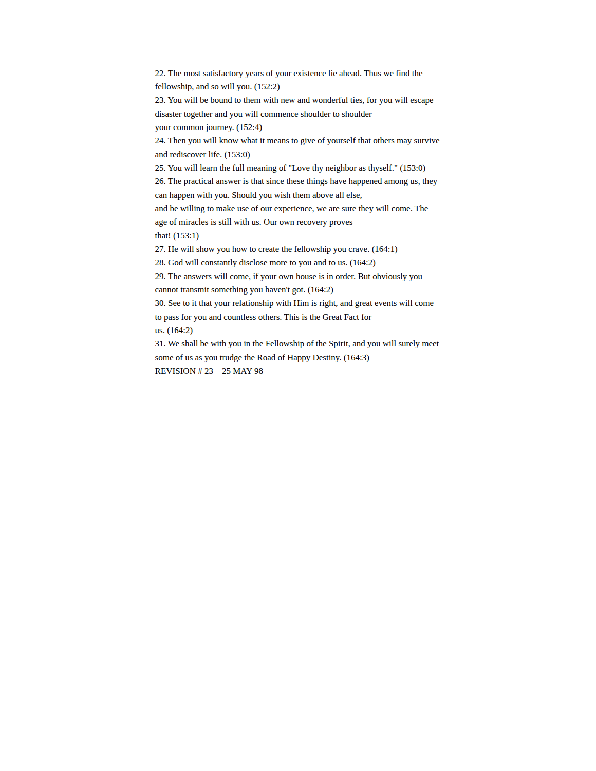22. The most satisfactory years of your existence lie ahead. Thus we find the fellowship, and so will you. (152:2)
23. You will be bound to them with new and wonderful ties, for you will escape disaster together and you will commence shoulder to shoulder
your common journey. (152:4)
24. Then you will know what it means to give of yourself that others may survive and rediscover life. (153:0)
25. You will learn the full meaning of "Love thy neighbor as thyself." (153:0)
26. The practical answer is that since these things have happened among us, they can happen with you. Should you wish them above all else,
and be willing to make use of our experience, we are sure they will come. The age of miracles is still with us. Our own recovery proves
that! (153:1)
27. He will show you how to create the fellowship you crave. (164:1)
28. God will constantly disclose more to you and to us. (164:2)
29. The answers will come, if your own house is in order. But obviously you cannot transmit something you haven't got. (164:2)
30. See to it that your relationship with Him is right, and great events will come to pass for you and countless others. This is the Great Fact for
us. (164:2)
31. We shall be with you in the Fellowship of the Spirit, and you will surely meet some of us as you trudge the Road of Happy Destiny. (164:3)
REVISION # 23 – 25 MAY 98